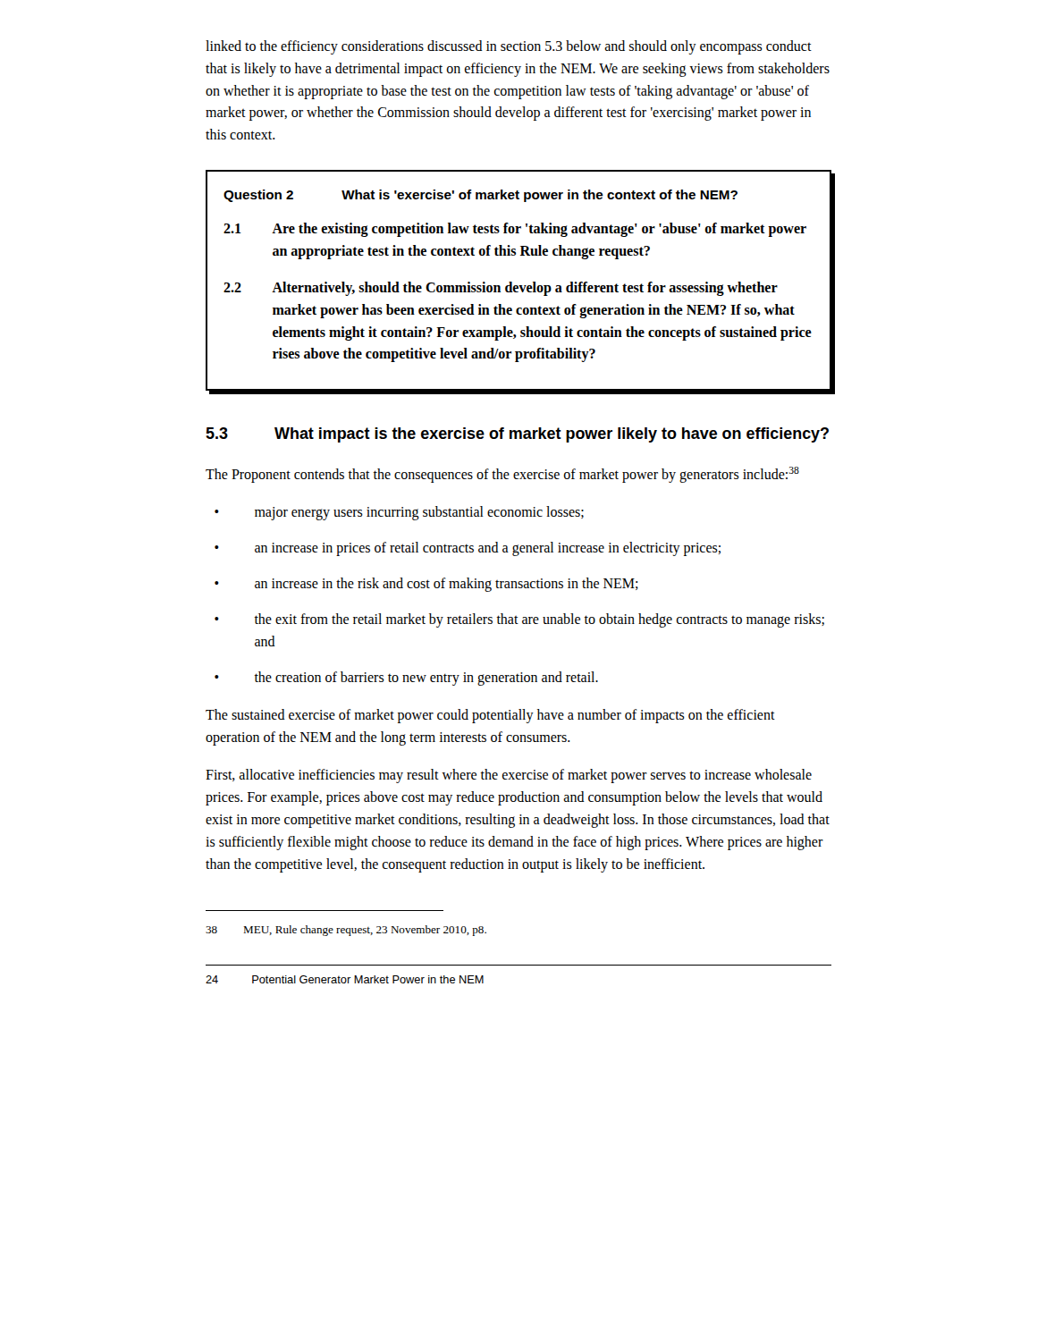linked to the efficiency considerations discussed in section 5.3 below and should only encompass conduct that is likely to have a detrimental impact on efficiency in the NEM. We are seeking views from stakeholders on whether it is appropriate to base the test on the competition law tests of 'taking advantage' or 'abuse' of market power, or whether the Commission should develop a different test for 'exercising' market power in this context.
Question 2 What is 'exercise' of market power in the context of the NEM?
2.1 Are the existing competition law tests for 'taking advantage' or 'abuse' of market power an appropriate test in the context of this Rule change request?
2.2 Alternatively, should the Commission develop a different test for assessing whether market power has been exercised in the context of generation in the NEM? If so, what elements might it contain? For example, should it contain the concepts of sustained price rises above the competitive level and/or profitability?
5.3 What impact is the exercise of market power likely to have on efficiency?
The Proponent contends that the consequences of the exercise of market power by generators include:38
major energy users incurring substantial economic losses;
an increase in prices of retail contracts and a general increase in electricity prices;
an increase in the risk and cost of making transactions in the NEM;
the exit from the retail market by retailers that are unable to obtain hedge contracts to manage risks; and
the creation of barriers to new entry in generation and retail.
The sustained exercise of market power could potentially have a number of impacts on the efficient operation of the NEM and the long term interests of consumers.
First, allocative inefficiencies may result where the exercise of market power serves to increase wholesale prices. For example, prices above cost may reduce production and consumption below the levels that would exist in more competitive market conditions, resulting in a deadweight loss. In those circumstances, load that is sufficiently flexible might choose to reduce its demand in the face of high prices. Where prices are higher than the competitive level, the consequent reduction in output is likely to be inefficient.
38 MEU, Rule change request, 23 November 2010, p8.
24 Potential Generator Market Power in the NEM